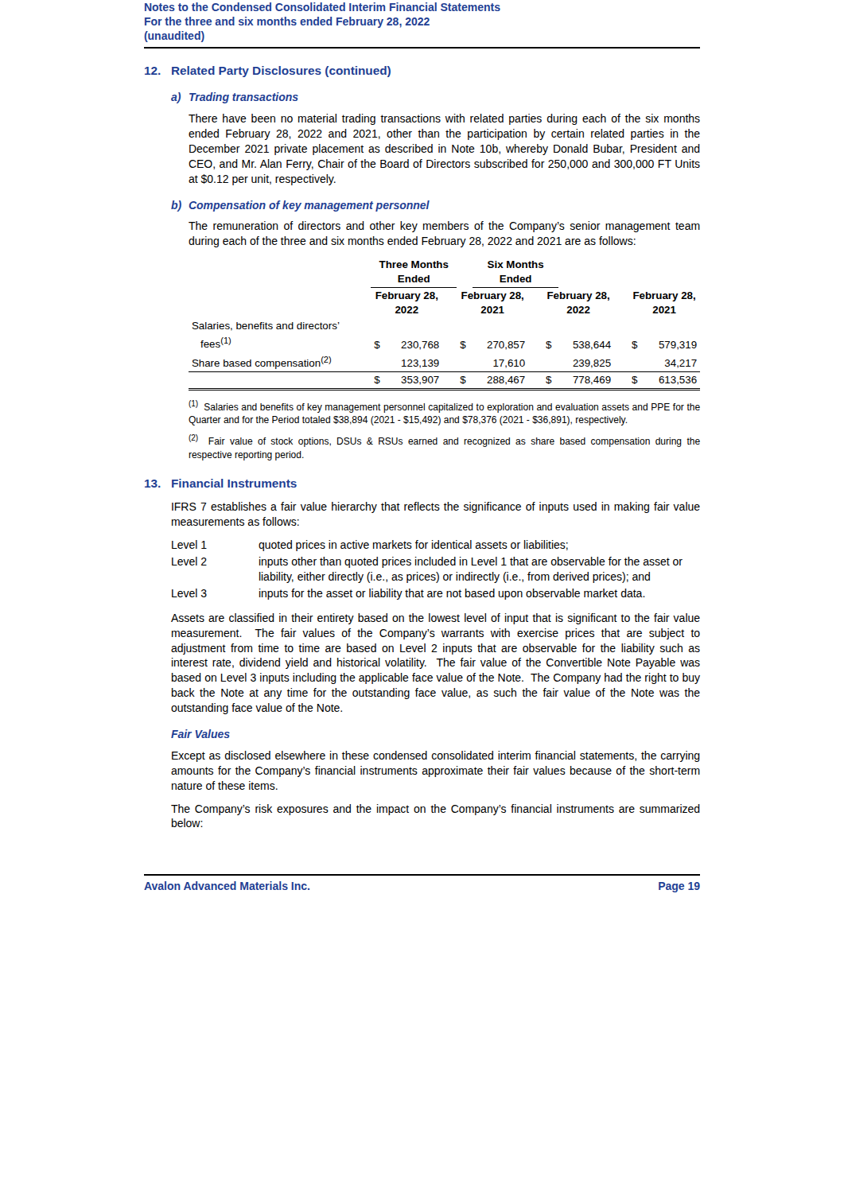Notes to the Condensed Consolidated Interim Financial Statements
For the three and six months ended February 28, 2022
(unaudited)
12. Related Party Disclosures (continued)
a) Trading transactions
There have been no material trading transactions with related parties during each of the six months ended February 28, 2022 and 2021, other than the participation by certain related parties in the December 2021 private placement as described in Note 10b, whereby Donald Bubar, President and CEO, and Mr. Alan Ferry, Chair of the Board of Directors subscribed for 250,000 and 300,000 FT Units at $0.12 per unit, respectively.
b) Compensation of key management personnel
The remuneration of directors and other key members of the Company’s senior management team during each of the three and six months ended February 28, 2022 and 2021 are as follows:
| | Three Months Ended | | Six Months Ended | |
| --- | --- | --- | --- | --- |
| | February 28, 2022 | | February 28, 2021 | | February 28, 2022 | | February 28, 2021 |
| Salaries, benefits and directors’ | |
| fees (1) | $ | 230,768 | | $ | 270,857 | | $ | 538,644 | | $ | 579,319 |
| Share based compensation (2) | | 123,139 | | | 17,610 | | | 239,825 | | | 34,217 |
| | $ | 353,907 | | $ | 288,467 | | $ | 778,469 | | $ | 613,536 |
(1) Salaries and benefits of key management personnel capitalized to exploration and evaluation assets and PPE for the Quarter and for the Period totaled $38,894 (2021 - $15,492) and $78,376 (2021 - $36,891), respectively.
(2) Fair value of stock options, DSUs & RSUs earned and recognized as share based compensation during the respective reporting period.
13. Financial Instruments
IFRS 7 establishes a fair value hierarchy that reflects the significance of inputs used in making fair value measurements as follows:
| Level 1 | quoted prices in active markets for identical assets or liabilities; |
| Level 2 | inputs other than quoted prices included in Level 1 that are observable for the asset or liability, either directly (i.e., as prices) or indirectly (i.e., from derived prices); and |
| Level 3 | inputs for the asset or liability that are not based upon observable market data. |
Assets are classified in their entirety based on the lowest level of input that is significant to the fair value measurement. The fair values of the Company’s warrants with exercise prices that are subject to adjustment from time to time are based on Level 2 inputs that are observable for the liability such as interest rate, dividend yield and historical volatility. The fair value of the Convertible Note Payable was based on Level 3 inputs including the applicable face value of the Note. The Company had the right to buy back the Note at any time for the outstanding face value, as such the fair value of the Note was the outstanding face value of the Note.
Fair Values
Except as disclosed elsewhere in these condensed consolidated interim financial statements, the carrying amounts for the Company’s financial instruments approximate their fair values because of the short-term nature of these items.
The Company’s risk exposures and the impact on the Company’s financial instruments are summarized below:
Avalon Advanced Materials Inc. Page 19